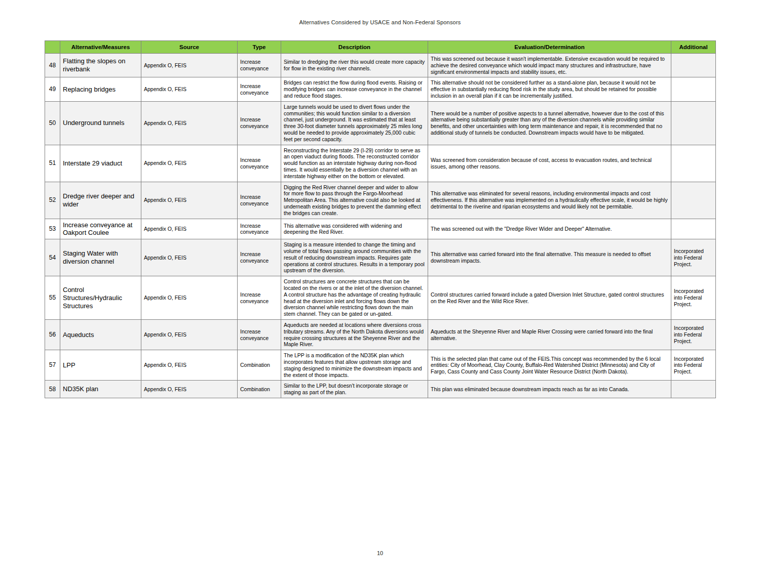Alternatives Considered by USACE and Non-Federal Sponsors
| | Alternative/Measures | Source | Type | Description | Evaluation/Determination | Additional |
| --- | --- | --- | --- | --- | --- | --- |
| 48 | Flatting the slopes on riverbank | Appendix O, FEIS | Increase conveyance | Similar to dredging the river this would create more capacity for flow in the existing river channels. | This was screened out because it wasn't implementable. Extensive excavation would be required to achieve the desired conveyance which would impact many structures and infrastructure, have significant environmental impacts and stability issues, etc. | |
| 49 | Replacing bridges | Appendix O, FEIS | Increase conveyance | Bridges can restrict the flow during flood events. Raising or modifying bridges can increase conveyance in the channel and reduce flood stages. | This alternative should not be considered further as a stand-alone plan, because it would not be effective in substantially reducing flood risk in the study area, but should be retained for possible inclusion in an overall plan if it can be incrementally justified. | |
| 50 | Underground tunnels | Appendix O, FEIS | Increase conveyance | Large tunnels would be used to divert flows under the communities; this would function similar to a diversion channel, just underground. It was estimated that at least three 30-foot diameter tunnels approximately 25 miles long would be needed to provide approximately 25,000 cubic feet per second capacity. | There would be a number of positive aspects to a tunnel alternative, however due to the cost of this alternative being substantially greater than any of the diversion channels while providing similar benefits, and other uncertainties with long term maintenance and repair, it is recommended that no additional study of tunnels be conducted. Downstream impacts would have to be mitigated. | |
| 51 | Interstate 29 viaduct | Appendix O, FEIS | Increase conveyance | Reconstructing the Interstate 29 (I-29) corridor to serve as an open viaduct during floods. The reconstructed corridor would function as an interstate highway during non-flood times. It would essentially be a diversion channel with an interstate highway either on the bottom or elevated. | Was screened from consideration because of cost, access to evacuation routes, and technical issues, among other reasons. | |
| 52 | Dredge river deeper and wider | Appendix O, FEIS | Increase conveyance | Digging the Red River channel deeper and wider to allow for more flow to pass through the Fargo-Moorhead Metropolitan Area. This alternative could also be looked at underneath existing bridges to prevent the damming effect the bridges can create. | This alternative was eliminated for several reasons, including environmental impacts and cost effectiveness. If this alternative was implemented on a hydraulically effective scale, it would be highly detrimental to the riverine and riparian ecosystems and would likely not be permitable. | |
| 53 | Increase conveyance at Oakport Coulee | Appendix O, FEIS | Increase conveyance | This alternative was considered with widening and deepening the Red River. | The was screened out with the "Dredge River Wider and Deeper" Alternative. | |
| 54 | Staging Water with diversion channel | Appendix O, FEIS | Increase conveyance | Staging is a measure intended to change the timing and volume of total flows passing around communities with the result of reducing downstream impacts. Requires gate operations at control structures. Results in a temporary pool upstream of the diversion. | This alternative was carried forward into the final alternative. This measure is needed to offset downstream impacts. | Incorporated into Federal Project. |
| 55 | Control Structures/Hydraulic Structures | Appendix O, FEIS | Increase conveyance | Control structures are concrete structures that can be located on the rivers or at the inlet of the diversion channel. A control structure has the advantage of creating hydraulic head at the diversion inlet and forcing flows down the diversion channel while restricting flows down the main stem channel. They can be gated or un-gated. | Control structures carried forward include a gated Diversion Inlet Structure, gated control structures on the Red River and the Wild Rice River. | Incorporated into Federal Project. |
| 56 | Aqueducts | Appendix O, FEIS | Increase conveyance | Aqueducts are needed at locations where diversions cross tributary streams. Any of the North Dakota diversions would require crossing structures at the Sheyenne River and the Maple River. | Aqueducts at the Sheyenne River and Maple River Crossing were carried forward into the final alternative. | Incorporated into Federal Project. |
| 57 | LPP | Appendix O, FEIS | Combination | The LPP is a modification of the ND35K plan which incorporates features that allow upstream storage and staging designed to minimize the downstream impacts and the extent of those impacts. | This is the selected plan that came out of the FEIS.This concept was recommended by the 6 local entities: City of Moorhead, Clay County, Buffalo-Red Watershed District (Minnesota) and City of Fargo, Cass County and Cass County Joint Water Resource District (North Dakota). | Incorporated into Federal Project. |
| 58 | ND35K plan | Appendix O, FEIS | Combination | Similar to the LPP, but doesn't incorporate storage or staging as part of the plan. | This plan was eliminated because downstream impacts reach as far as into Canada. | |
10